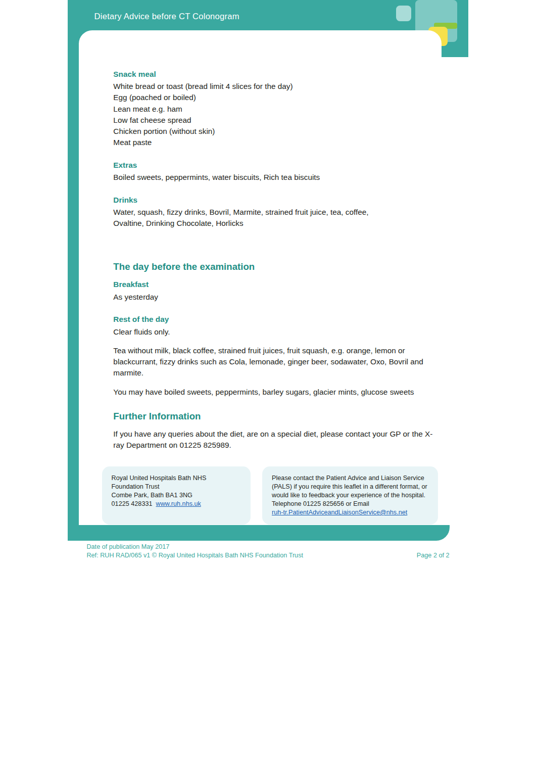Dietary Advice before CT Colonogram
Snack meal
White bread or toast (bread limit 4 slices for the day)
Egg (poached or boiled)
Lean meat e.g. ham
Low fat cheese spread
Chicken portion (without skin)
Meat paste
Extras
Boiled sweets, peppermints, water biscuits, Rich tea biscuits
Drinks
Water, squash, fizzy drinks, Bovril, Marmite, strained fruit juice, tea, coffee,
Ovaltine, Drinking Chocolate, Horlicks
The day before the examination
Breakfast
As yesterday
Rest of the day
Clear fluids only.
Tea without milk, black coffee, strained fruit juices, fruit squash, e.g. orange, lemon or blackcurrant, fizzy drinks such as Cola, lemonade, ginger beer, sodawater, Oxo, Bovril and marmite.
You may have boiled sweets, peppermints, barley sugars, glacier mints, glucose sweets
Further Information
If you have any queries about the diet, are on a special diet, please contact your GP or the X-ray Department on 01225 825989.
Royal United Hospitals Bath NHS
Foundation Trust
Combe Park, Bath BA1 3NG
01225 428331 www.ruh.nhs.uk
Please contact the Patient Advice and Liaison Service (PALS) if you require this leaflet in a different format, or would like to feedback your experience of the hospital. Telephone 01225 825656 or Email
ruh-tr.PatientAdviceandLiaisonService@nhs.net
Date of publication May 2017
Ref: RUH RAD/065 v1 © Royal United Hospitals Bath NHS Foundation Trust
Page 2 of 2